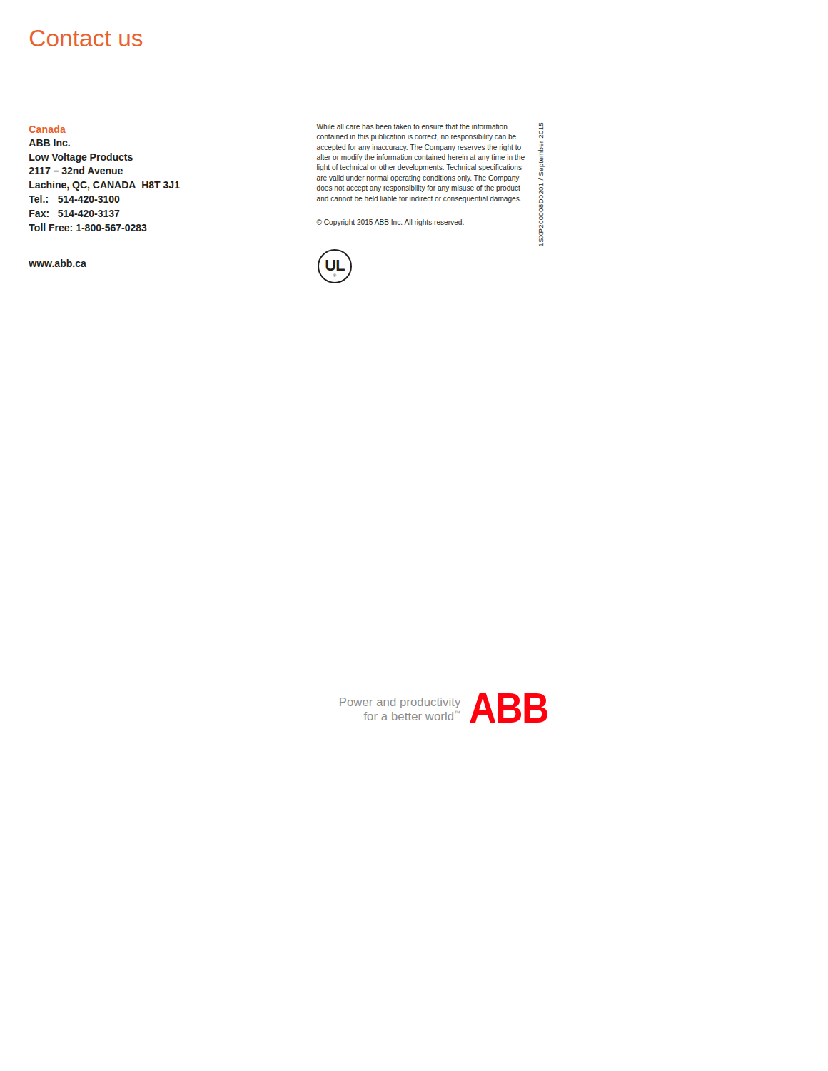Contact us
Canada
ABB Inc.
Low Voltage Products
2117 – 32nd Avenue
Lachine, QC, CANADA H8T 3J1
Tel.: 514-420-3100
Fax: 514-420-3137
Toll Free: 1-800-567-0283
www.abb.ca
While all care has been taken to ensure that the information contained in this publication is correct, no responsibility can be accepted for any inaccuracy. The Company reserves the right to alter or modify the information contained herein at any time in the light of technical or other developments. Technical specifications are valid under normal operating conditions only. The Company does not accept any responsibility for any misuse of the product and cannot be held liable for indirect or consequential damages.
© Copyright 2015 ABB Inc. All rights reserved.
UL ®
1SXP200008D0201 / September 2015
Power and productivity
for a better world™
ABB